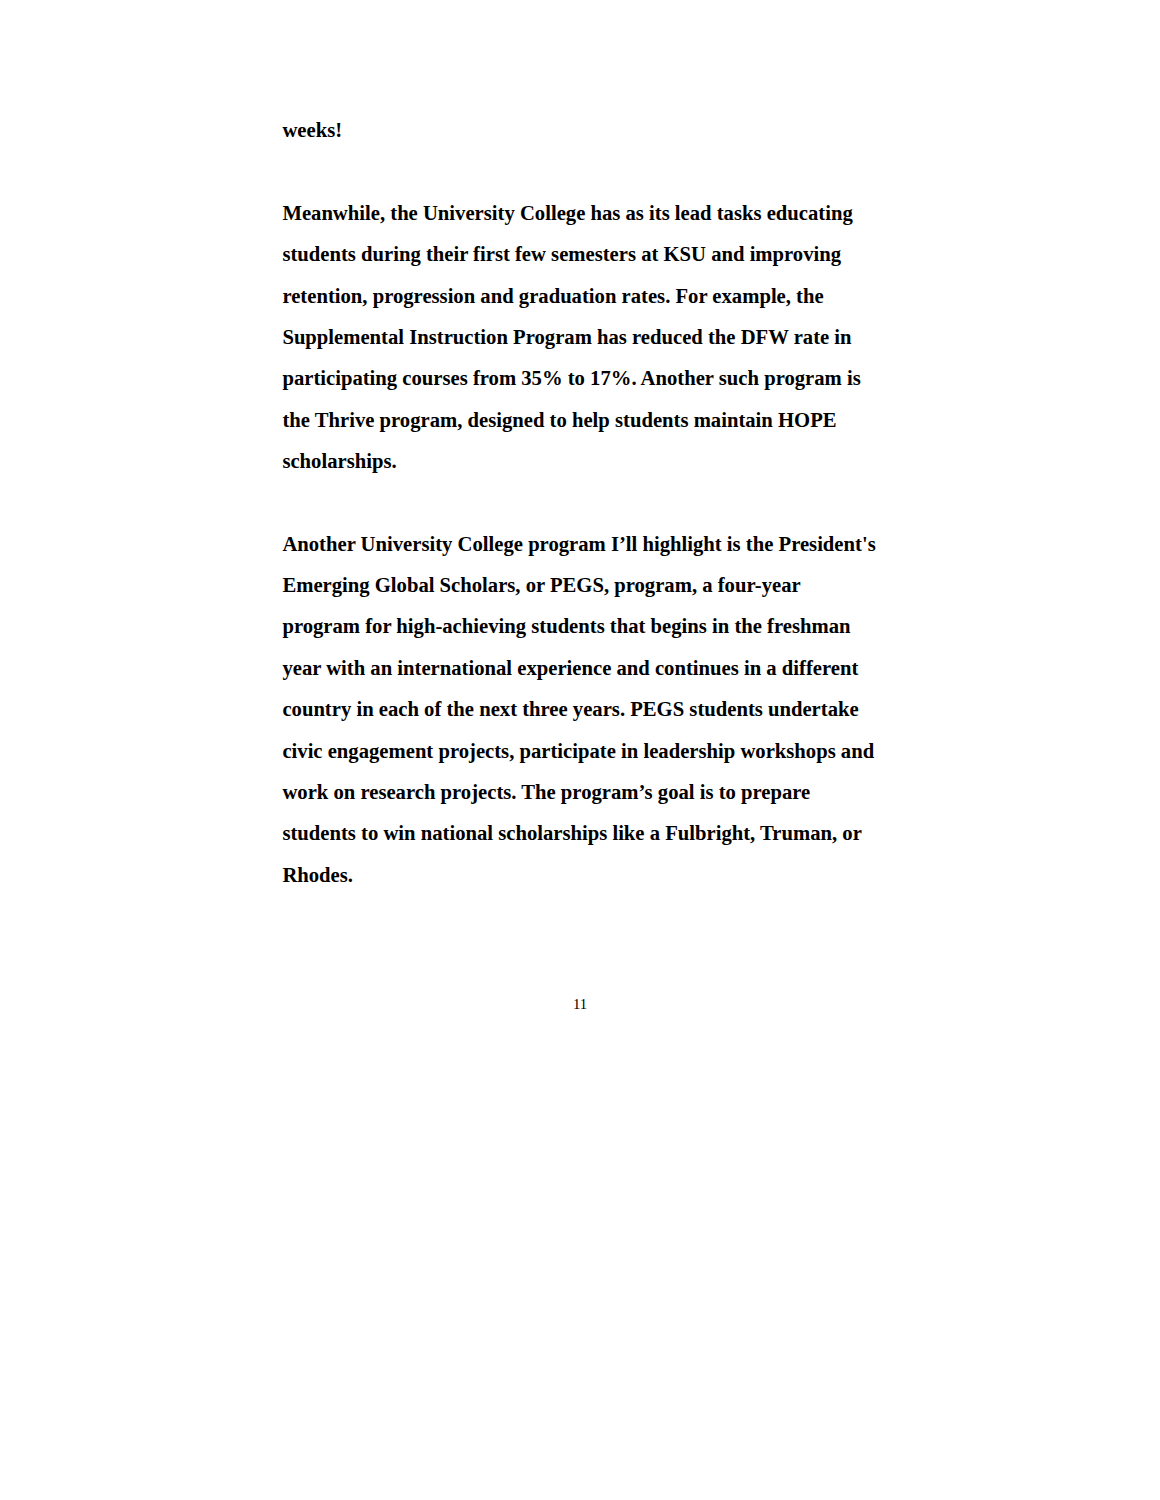weeks!
Meanwhile, the University College has as its lead tasks educating students during their first few semesters at KSU and improving retention, progression and graduation rates. For example, the Supplemental Instruction Program has reduced the DFW rate in participating courses from 35% to 17%. Another such program is the Thrive program, designed to help students maintain HOPE scholarships.
Another University College program I’ll highlight is the President's Emerging Global Scholars, or PEGS, program, a four-year program for high-achieving students that begins in the freshman year with an international experience and continues in a different country in each of the next three years. PEGS students undertake civic engagement projects, participate in leadership workshops and work on research projects. The program’s goal is to prepare students to win national scholarships like a Fulbright, Truman, or Rhodes.
11